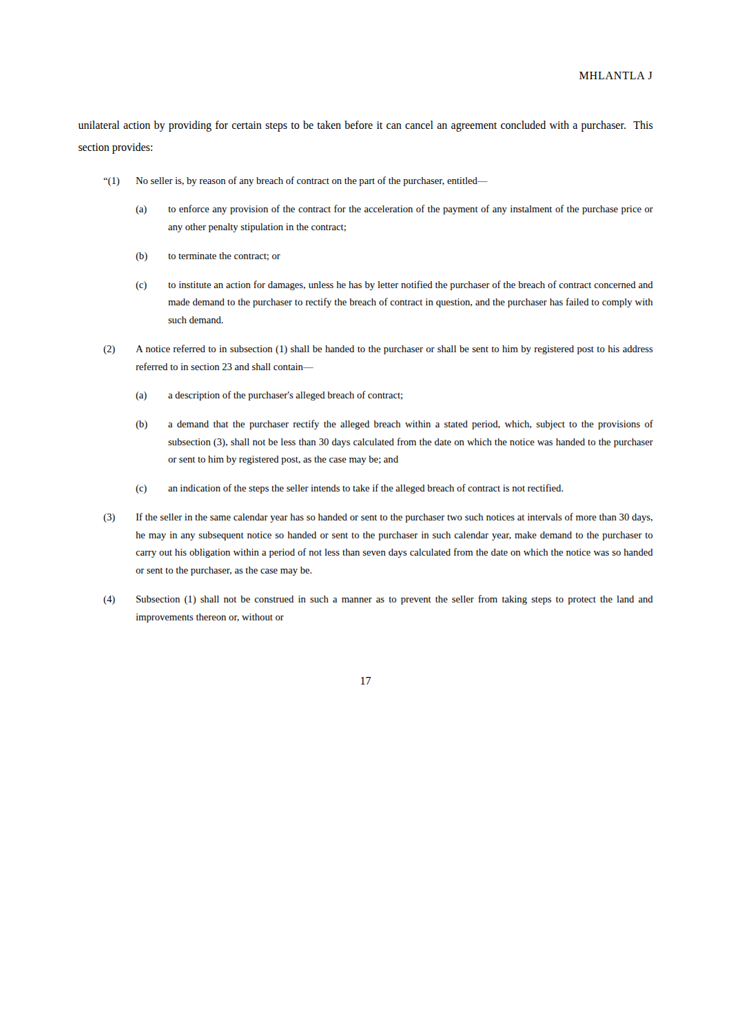MHLANTLA J
unilateral action by providing for certain steps to be taken before it can cancel an agreement concluded with a purchaser. This section provides:
| “(1) | No seller is, by reason of any breach of contract on the part of the purchaser, entitled— |
| | (a) | to enforce any provision of the contract for the acceleration of the payment of any instalment of the purchase price or any other penalty stipulation in the contract; |
| | (b) | to terminate the contract; or |
| | (c) | to institute an action for damages, unless he has by letter notified the purchaser of the breach of contract concerned and made demand to the purchaser to rectify the breach of contract in question, and the purchaser has failed to comply with such demand. |
| (2) | A notice referred to in subsection (1) shall be handed to the purchaser or shall be sent to him by registered post to his address referred to in section 23 and shall contain— |
| | (a) | a description of the purchaser's alleged breach of contract; |
| | (b) | a demand that the purchaser rectify the alleged breach within a stated period, which, subject to the provisions of subsection (3), shall not be less than 30 days calculated from the date on which the notice was handed to the purchaser or sent to him by registered post, as the case may be; and |
| | (c) | an indication of the steps the seller intends to take if the alleged breach of contract is not rectified. |
| (3) | If the seller in the same calendar year has so handed or sent to the purchaser two such notices at intervals of more than 30 days, he may in any subsequent notice so handed or sent to the purchaser in such calendar year, make demand to the purchaser to carry out his obligation within a period of not less than seven days calculated from the date on which the notice was so handed or sent to the purchaser, as the case may be. |
| (4) | Subsection (1) shall not be construed in such a manner as to prevent the seller from taking steps to protect the land and improvements thereon or, without or |
17